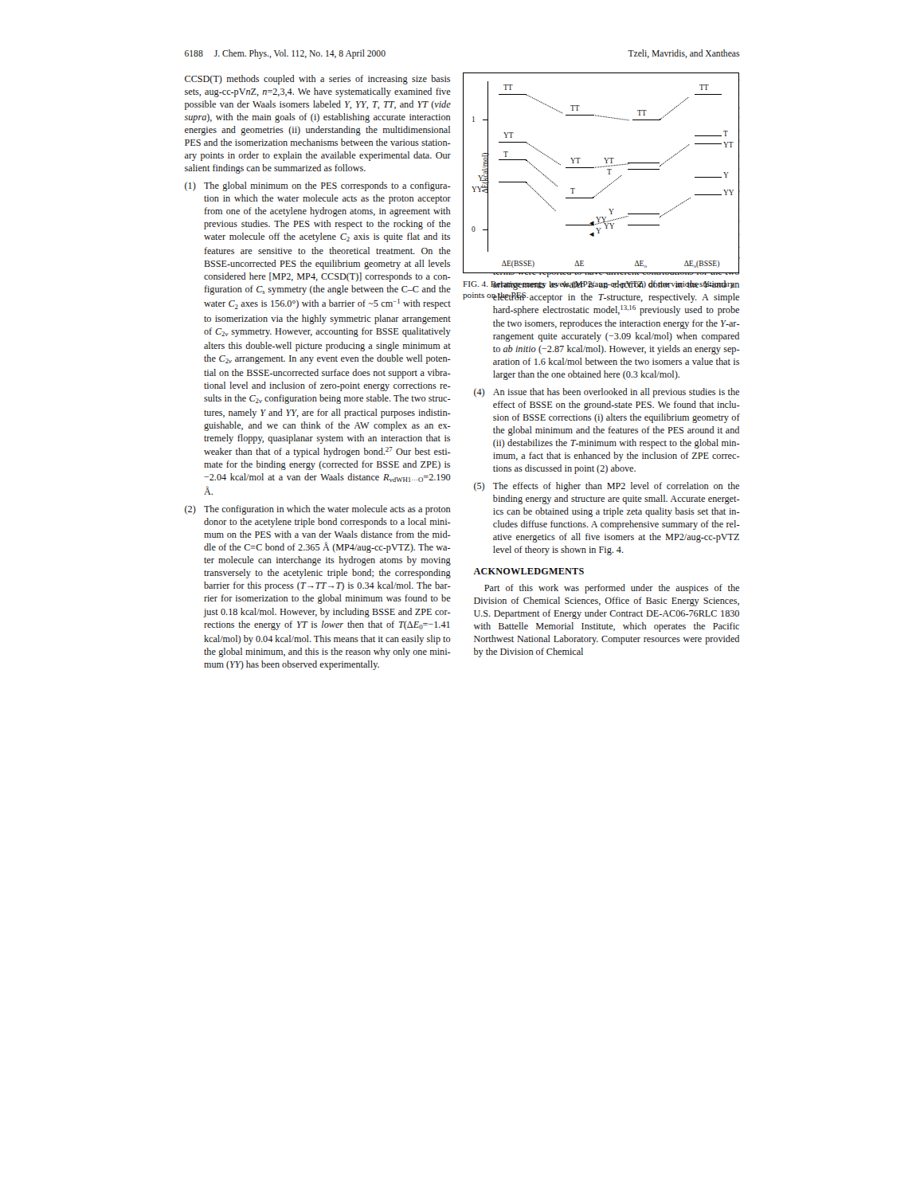6188 J. Chem. Phys., Vol. 112, No. 14, 8 April 2000
Tzeli, Mavridis, and Xantheas
CCSD(T) methods coupled with a series of increasing size basis sets, aug-cc-pVn Z, n=2,3,4. We have systematically examined five possible van der Waals isomers labeled Y, YY, T, TT, and YT (vide supra), with the main goals of (i) establishing accurate interaction energies and geometries (ii) understanding the multidimensional PES and the isomerization mechanisms between the various stationary points in order to explain the available experimental data. Our salient findings can be summarized as follows.
The global minimum on the PES corresponds to a configuration in which the water molecule acts as the proton acceptor from one of the acetylene hydrogen atoms, in agreement with previous studies. The PES with respect to the rocking of the water molecule off the acetylene C2 axis is quite flat and its features are sensitive to the theoretical treatment. On the BSSE-uncorrected PES the equilibrium geometry at all levels considered here [MP2, MP4, CCSD(T)] corresponds to a configuration of Cs symmetry (the angle between the C–C and the water C2 axes is 156.0°) with a barrier of ~5 cm−1 with respect to isomerization via the highly symmetric planar arrangement of C2v symmetry. However, accounting for BSSE qualitatively alters this double-well picture producing a single minimum at the C2v arrangement. In any event even the double well potential on the BSSE-uncorrected surface does not support a vibrational level and inclusion of zero-point energy corrections results in the C2v configuration being more stable. The two structures, namely Y and YY, are for all practical purposes indistinguishable, and we can think of the AW complex as an extremely floppy, quasiplanar system with an interaction that is weaker than that of a typical hydrogen bond.27 Our best estimate for the binding energy (corrected for BSSE and ZPE) is −2.04 kcal/mol at a van der Waals distance RvdWH1···O=2.190 Å.
The configuration in which the water molecule acts as a proton donor to the acetylene triple bond corresponds to a local minimum on the PES with a van der Waals distance from the middle of the C≡C bond of 2.365 Å (MP4/aug-cc-pVTZ). The water molecule can interchange its hydrogen atoms by moving transversely to the acetylenic triple bond; the corresponding barrier for this process (T→TT→T) is 0.34 kcal/mol. The barrier for isomerization to the global minimum was found to be just 0.18 kcal/mol. However, by including BSSE and ZPE corrections the energy of YT is lower then that of T(ΔE0=−1.41 kcal/mol) by 0.04 kcal/mol. This means that it can easily slip to the global minimum, and this is the reason why only one minimum (YY) has been observed experimentally.
Although the T-structure does not correspond to a local minimum on the PES (destabilized by BSSE and mainly by ZPE corrections) it, nevertheless, represents an important binding site that can be accessed in clusters of acetylene with more than one water molecules via the formation of cyclic homodromic water networks, as it will be seen in a future study.28 Establishing accurate relative energy differences between the two main bonding scenarios (Y- vs T-) considered here is quite important in the development and parametrization of accurate interaction potentials used to study the microsolvation of acetylene. A previous analysis13 has indicated that the main term in the perturbation expansion for both structures is the electrostatic interaction with the next most important term being the exchange repulsion; this term was found to be more repulsive for the Y- than for the T-arrangement. Charge-transfer terms were reported to have different contributions for the two arrangements as water is an electron donor in the Y-and an electron acceptor in the T-structure, respectively. A simple hard-sphere electrostatic model,13,16 previously used to probe the two isomers, reproduces the interaction energy for the Y-arrangement quite accurately (−3.09 kcal/mol) when compared to ab initio (−2.87 kcal/mol). However, it yields an energy separation of 1.6 kcal/mol between the two isomers a value that is larger than the one obtained here (0.3 kcal/mol).
An issue that has been overlooked in all previous studies is the effect of BSSE on the ground-state PES. We found that inclusion of BSSE corrections (i) alters the equilibrium geometry of the global minimum and the features of the PES around it and (ii) destabilizes the T-minimum with respect to the global minimum, a fact that is enhanced by the inclusion of ZPE corrections as discussed in point (2) above.
The effects of higher than MP2 level of correlation on the binding energy and structure are quite small. Accurate energetics can be obtained using a triple zeta quality basis set that includes diffuse functions. A comprehensive summary of the relative energetics of all five isomers at the MP2/aug-cc-pVTZ level of theory is shown in Fig. 4.
Acknowledgments
Part of this work was performed under the auspices of the Division of Chemical Sciences, Office of Basic Energy Sciences, U.S. Department of Energy under Contract DE-AC06-76RLC 1830 with Battelle Memorial Institute, which operates the Pacific Northwest National Laboratory. Computer resources were provided by the Division of Chemical
ΔE(kcal/mol)
1
0
TT
YT
T
Y
YY
TT
YT
T
YY
Y
◄
◄
TT
YT
T
Y
YY
TT
T
YT
Y
YY
ΔE(BSSE) ΔE ΔEo ΔEo(BSSE)
FIG. 4. Relative energy levels (MP2/aug-cc-pVTZ) of the various stationary points on the PES.